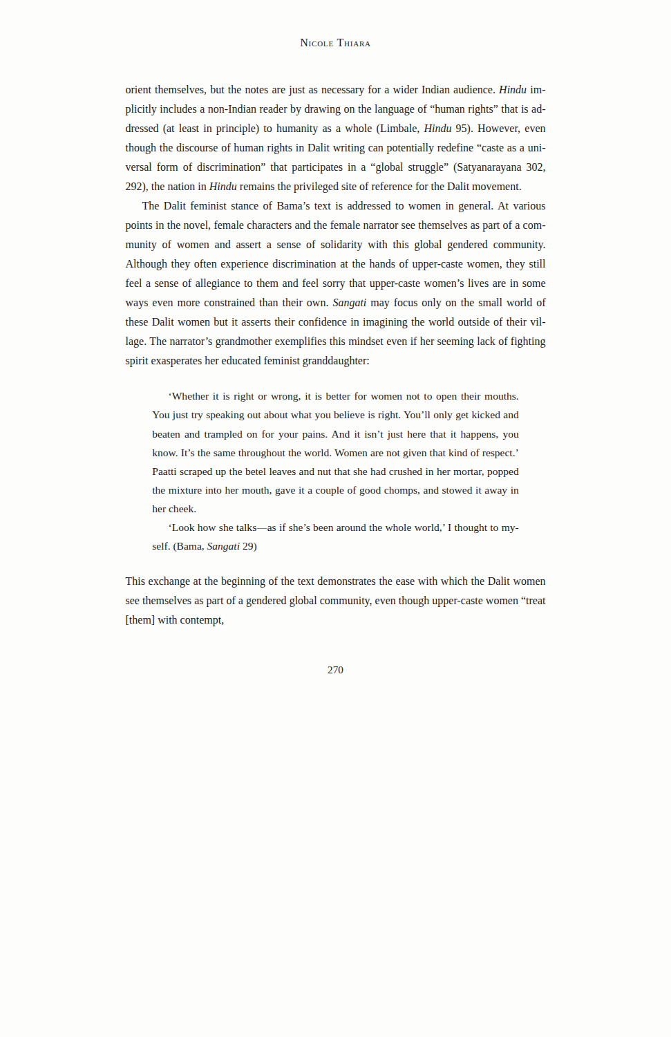Nicole Thiara
orient themselves, but the notes are just as necessary for a wider Indian audience. Hindu implicitly includes a non-Indian reader by drawing on the language of “human rights” that is addressed (at least in principle) to humanity as a whole (Limbale, Hindu 95). However, even though the discourse of human rights in Dalit writing can potentially redefine “caste as a universal form of discrimination” that participates in a “global struggle” (Satyanarayana 302, 292), the nation in Hindu remains the privileged site of reference for the Dalit movement.
The Dalit feminist stance of Bama’s text is addressed to women in general. At various points in the novel, female characters and the female narrator see themselves as part of a community of women and assert a sense of solidarity with this global gendered community. Although they often experience discrimination at the hands of upper-caste women, they still feel a sense of allegiance to them and feel sorry that upper-caste women’s lives are in some ways even more constrained than their own. Sangati may focus only on the small world of these Dalit women but it asserts their confidence in imagining the world outside of their village. The narrator’s grandmother exemplifies this mindset even if her seeming lack of fighting spirit exasperates her educated feminist granddaughter:
‘Whether it is right or wrong, it is better for women not to open their mouths. You just try speaking out about what you believe is right. You’ll only get kicked and beaten and trampled on for your pains. And it isn’t just here that it happens, you know. It’s the same throughout the world. Women are not given that kind of respect.’ Paatti scraped up the betel leaves and nut that she had crushed in her mortar, popped the mixture into her mouth, gave it a couple of good chomps, and stowed it away in her cheek.
‘Look how she talks—as if she’s been around the whole world,’ I thought to myself. (Bama, Sangati 29)
This exchange at the beginning of the text demonstrates the ease with which the Dalit women see themselves as part of a gendered global community, even though upper-caste women “treat [them] with contempt,
270